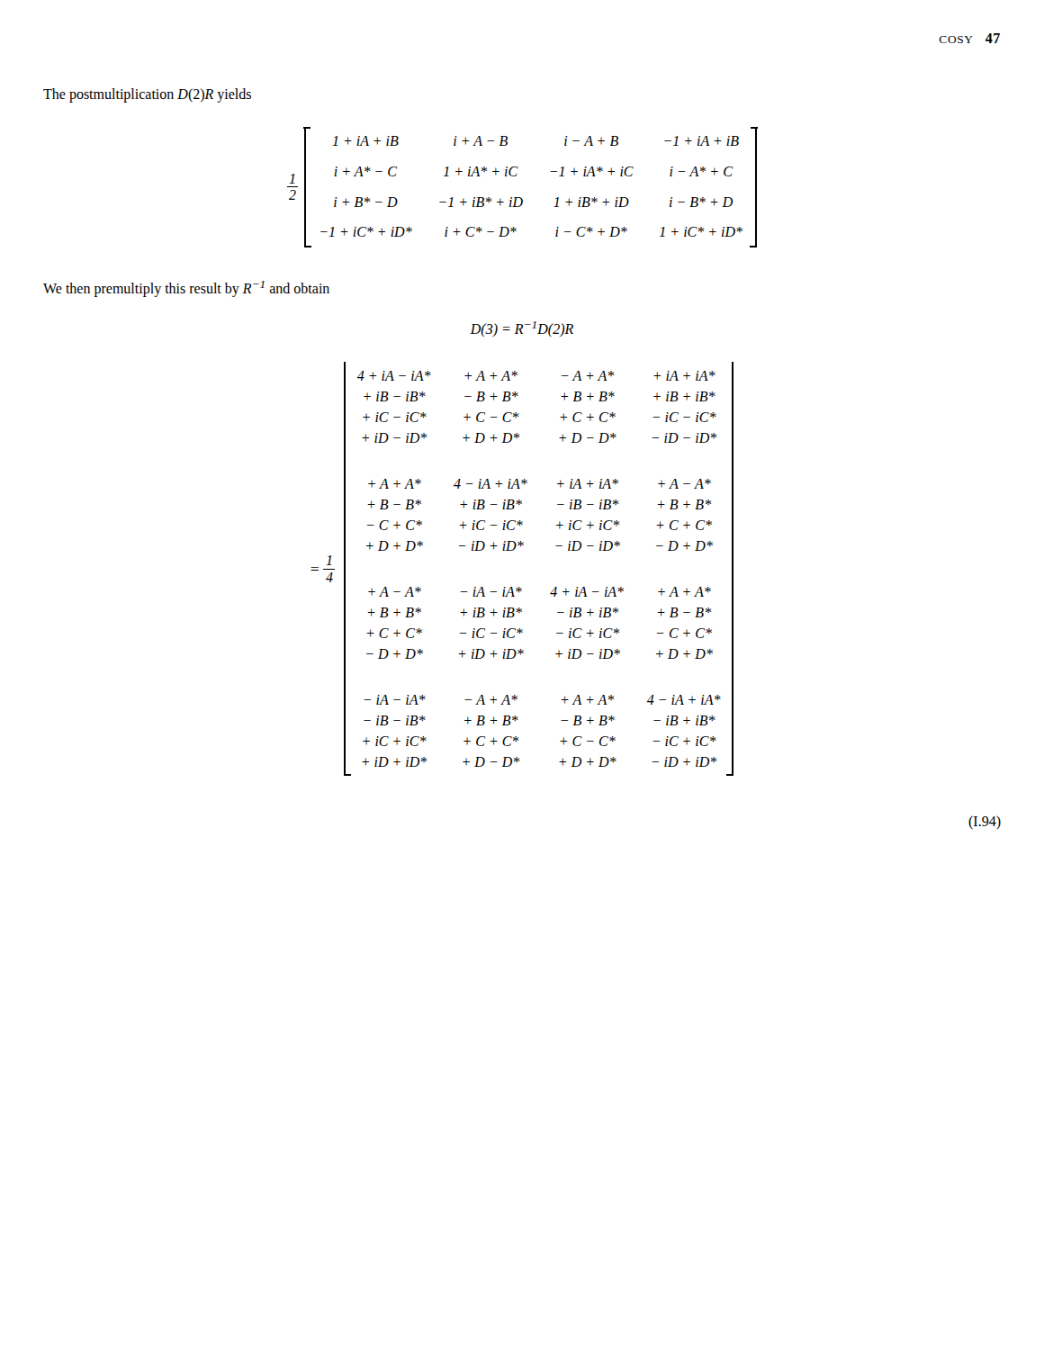COSY 47
The postmultiplication D(2)R yields
12
| 1 + iA + iB | i + A − B | i − A + B | −1 + iA + iB |
| i + A * − C | 1 + iA * + iC | −1 + iA * + iC | i − A * + C |
| i + B * − D | −1 + iB * + iD | 1 + iB * + iD | i − B * + D |
| −1 + iC * + iD * | i + C * − D * | i − C * + D * | 1 + iC * + iD * |
We then premultiply this result by R−1 and obtain
D(3) = R−1D(2)R
= 14
| 4 + iA − iA * + iB − iB * + iC − iC * + iD − iD * | + A + A * − B + B * + C − C * + D + D * | − A + A * + B + B * + C + C * + D − D * | + iA + iA * + iB + iB * − iC − iC * − iD − iD * |
| + A + A * + B − B * − C + C * + D + D * | 4 − iA + iA * + iB − iB * + iC − iC * − iD + iD * | + iA + iA * − iB − iB * + iC + iC * − iD − iD * | + A − A * + B + B * + C + C * − D + D * |
| + A − A * + B + B * + C + C * − D + D * | − iA − iA * + iB + iB * − iC − iC * + iD + iD * | 4 + iA − iA * − iB + iB * − iC + iC * + iD − iD * | + A + A * + B − B * − C + C * + D + D * |
| − iA − iA * − iB − iB * + iC + iC * + iD + iD * | − A + A * + B + B * + C + C * + D − D * | + A + A * − B + B * + C − C * + D + D * | 4 − iA + iA * − iB + iB * − iC + iC * − iD + iD * |
(I.94)